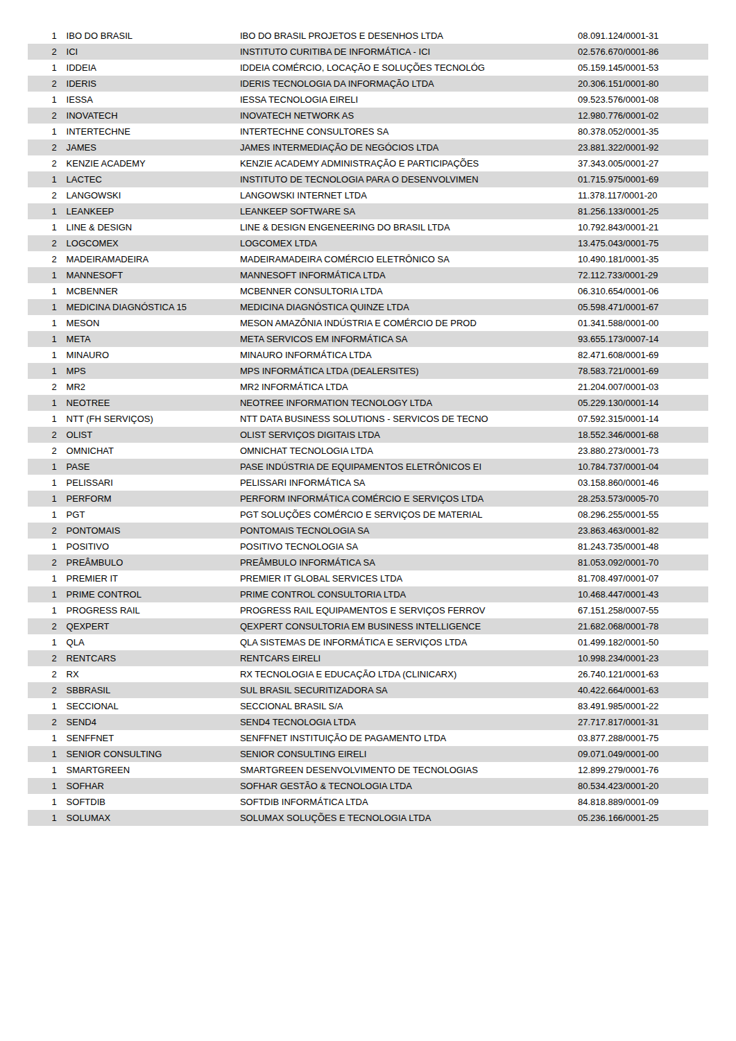| 1 | IBO DO BRASIL | IBO DO BRASIL PROJETOS E DESENHOS LTDA | 08.091.124/0001-31 |
| 2 | ICI | INSTITUTO CURITIBA DE INFORMÁTICA - ICI | 02.576.670/0001-86 |
| 1 | IDDEIA | IDDEIA COMÉRCIO, LOCAÇÃO E SOLUÇÕES TECNOLÓG | 05.159.145/0001-53 |
| 2 | IDERIS | IDERIS TECNOLOGIA DA INFORMAÇÃO LTDA | 20.306.151/0001-80 |
| 1 | IESSA | IESSA TECNOLOGIA EIRELI | 09.523.576/0001-08 |
| 2 | INOVATECH | INOVATECH NETWORK AS | 12.980.776/0001-02 |
| 1 | INTERTECHNE | INTERTECHNE CONSULTORES SA | 80.378.052/0001-35 |
| 2 | JAMES | JAMES INTERMEDIAÇÃO DE NEGÓCIOS LTDA | 23.881.322/0001-92 |
| 2 | KENZIE ACADEMY | KENZIE ACADEMY ADMINISTRAÇÃO E PARTICIPAÇÕES | 37.343.005/0001-27 |
| 1 | LACTEC | INSTITUTO DE TECNOLOGIA PARA O DESENVOLVIMEN | 01.715.975/0001-69 |
| 2 | LANGOWSKI | LANGOWSKI INTERNET LTDA | 11.378.117/0001-20 |
| 1 | LEANKEEP | LEANKEEP SOFTWARE SA | 81.256.133/0001-25 |
| 1 | LINE & DESIGN | LINE & DESIGN ENGENEERING DO BRASIL LTDA | 10.792.843/0001-21 |
| 2 | LOGCOMEX | LOGCOMEX LTDA | 13.475.043/0001-75 |
| 2 | MADEIRAMADEIRA | MADEIRAMADEIRA COMÉRCIO ELETRÔNICO SA | 10.490.181/0001-35 |
| 1 | MANNESOFT | MANNESOFT INFORMÁTICA LTDA | 72.112.733/0001-29 |
| 1 | MCBENNER | MCBENNER CONSULTORIA LTDA | 06.310.654/0001-06 |
| 1 | MEDICINA DIAGNÓSTICA 15 | MEDICINA DIAGNÓSTICA QUINZE LTDA | 05.598.471/0001-67 |
| 1 | MESON | MESON AMAZÔNIA INDÚSTRIA E COMÉRCIO DE PROD | 01.341.588/0001-00 |
| 1 | META | META SERVICOS EM INFORMÁTICA SA | 93.655.173/0007-14 |
| 1 | MINAURO | MINAURO INFORMÁTICA LTDA | 82.471.608/0001-69 |
| 1 | MPS | MPS INFORMÁTICA LTDA (DEALERSITES) | 78.583.721/0001-69 |
| 2 | MR2 | MR2 INFORMÁTICA LTDA | 21.204.007/0001-03 |
| 1 | NEOTREE | NEOTREE INFORMATION TECNOLOGY LTDA | 05.229.130/0001-14 |
| 1 | NTT (FH SERVIÇOS) | NTT DATA BUSINESS SOLUTIONS - SERVICOS DE TECNO | 07.592.315/0001-14 |
| 2 | OLIST | OLIST SERVIÇOS DIGITAIS LTDA | 18.552.346/0001-68 |
| 2 | OMNICHAT | OMNICHAT TECNOLOGIA LTDA | 23.880.273/0001-73 |
| 1 | PASE | PASE INDÚSTRIA DE EQUIPAMENTOS ELETRÔNICOS EI | 10.784.737/0001-04 |
| 1 | PELISSARI | PELISSARI INFORMÁTICA SA | 03.158.860/0001-46 |
| 1 | PERFORM | PERFORM INFORMÁTICA COMÉRCIO E SERVIÇOS LTDA | 28.253.573/0005-70 |
| 1 | PGT | PGT SOLUÇÕES COMÉRCIO E SERVIÇOS DE MATERIAL | 08.296.255/0001-55 |
| 2 | PONTOMAIS | PONTOMAIS TECNOLOGIA SA | 23.863.463/0001-82 |
| 1 | POSITIVO | POSITIVO TECNOLOGIA SA | 81.243.735/0001-48 |
| 2 | PREÂMBULO | PREÂMBULO INFORMÁTICA SA | 81.053.092/0001-70 |
| 1 | PREMIER IT | PREMIER IT GLOBAL SERVICES LTDA | 81.708.497/0001-07 |
| 1 | PRIME CONTROL | PRIME CONTROL CONSULTORIA LTDA | 10.468.447/0001-43 |
| 1 | PROGRESS RAIL | PROGRESS RAIL EQUIPAMENTOS E SERVIÇOS FERROV | 67.151.258/0007-55 |
| 2 | QEXPERT | QEXPERT CONSULTORIA EM BUSINESS INTELLIGENCE | 21.682.068/0001-78 |
| 1 | QLA | QLA SISTEMAS DE INFORMÁTICA E SERVIÇOS LTDA | 01.499.182/0001-50 |
| 2 | RENTCARS | RENTCARS EIRELI | 10.998.234/0001-23 |
| 2 | RX | RX TECNOLOGIA E EDUCAÇÃO LTDA (CLINICARX) | 26.740.121/0001-63 |
| 2 | SBBRASIL | SUL BRASIL SECURITIZADORA SA | 40.422.664/0001-63 |
| 1 | SECCIONAL | SECCIONAL BRASIL S/A | 83.491.985/0001-22 |
| 2 | SEND4 | SEND4 TECNOLOGIA LTDA | 27.717.817/0001-31 |
| 1 | SENFFNET | SENFFNET INSTITUIÇÃO DE PAGAMENTO LTDA | 03.877.288/0001-75 |
| 1 | SENIOR CONSULTING | SENIOR CONSULTING EIRELI | 09.071.049/0001-00 |
| 1 | SMARTGREEN | SMARTGREEN DESENVOLVIMENTO DE TECNOLOGIAS | 12.899.279/0001-76 |
| 1 | SOFHAR | SOFHAR GESTÃO & TECNOLOGIA LTDA | 80.534.423/0001-20 |
| 1 | SOFTDIB | SOFTDIB INFORMÁTICA LTDA | 84.818.889/0001-09 |
| 1 | SOLUMAX | SOLUMAX SOLUÇÕES E TECNOLOGIA LTDA | 05.236.166/0001-25 |